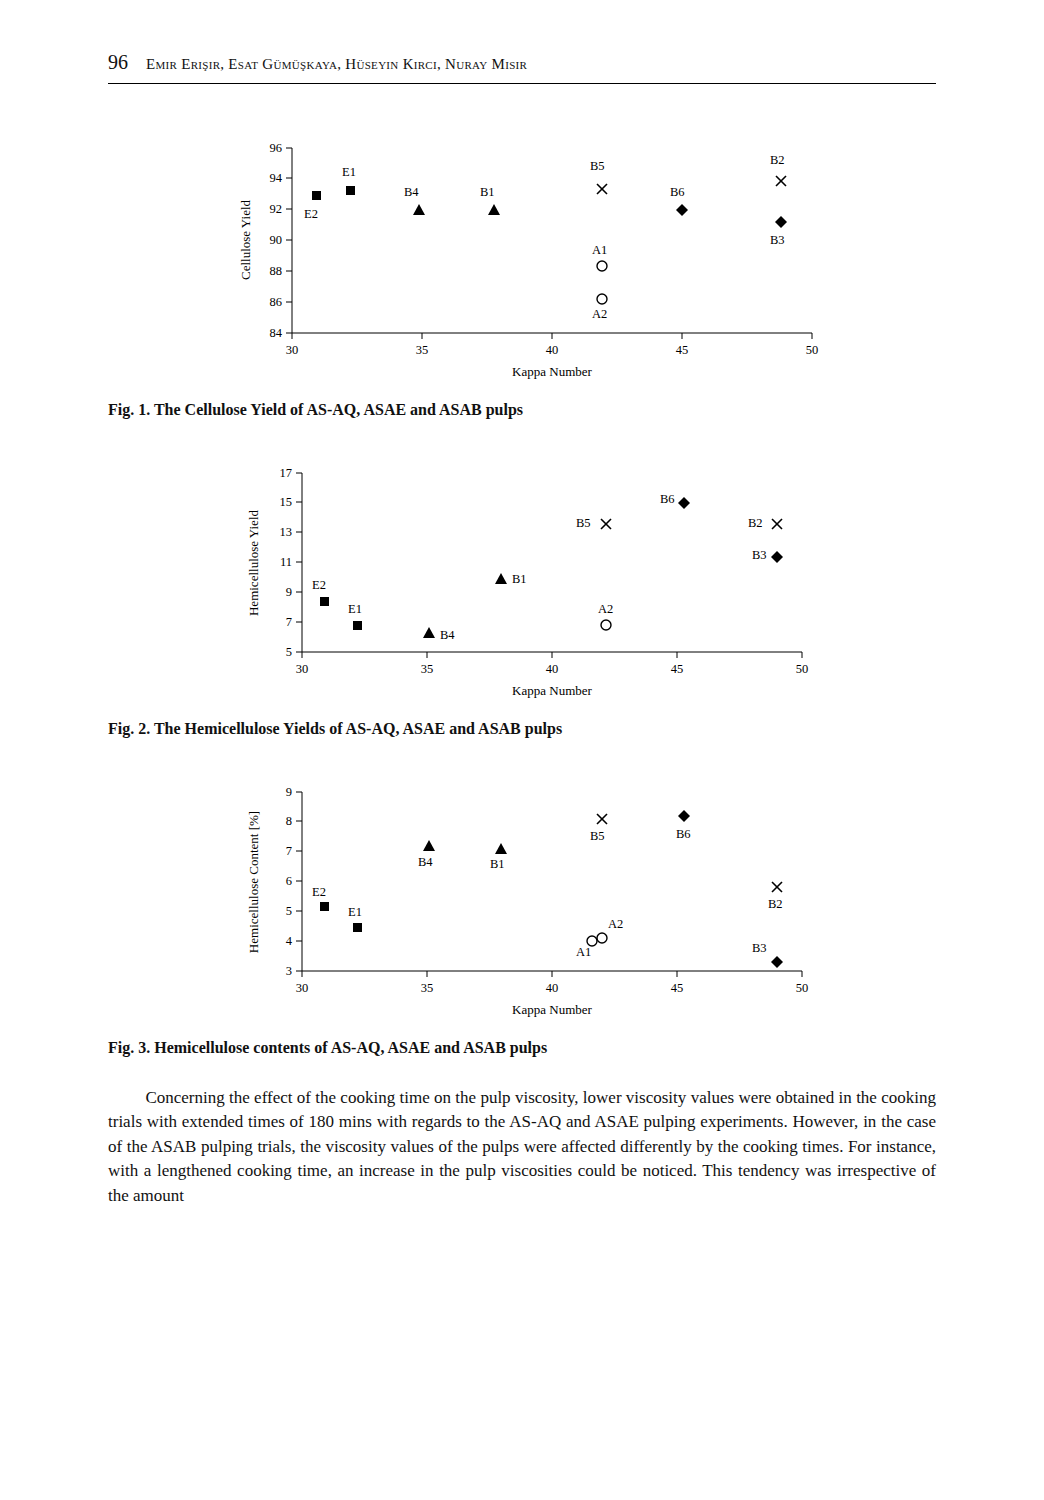96 Emir Erişir, Esat Gümüşkaya, Hüseyin Kırcı, Nuray Mısır
84 86 88 90 92 94 96 30 35 40 45 50 Kappa Number Cellulose Yield E2 E1 B4 B1 B5 A1 A2 B6 B2 B3
Fig. 1. The Cellulose Yield of AS-AQ, ASAE and ASAB pulps
5 7 9 11 13 15 17 30 35 40 45 50 Kappa Number Hemicellulose Yield E2 E1 B4 B1 A2 B5 B6 B2 B3
Fig. 2. The Hemicellulose Yields of AS-AQ, ASAE and ASAB pulps
3 4 5 6 7 8 9 30 35 40 45 50 Kappa Number Hemicellulose Content [%] E2 E1 B4 B1 A1 A2 B5 B6 B2 B3
Fig. 3. Hemicellulose contents of AS-AQ, ASAE and ASAB pulps
Concerning the effect of the cooking time on the pulp viscosity, lower viscosity values were obtained in the cooking trials with extended times of 180 mins with regards to the AS-AQ and ASAE pulping experiments. However, in the case of the ASAB pulping trials, the viscosity values of the pulps were affected differently by the cooking times. For instance, with a lengthened cooking time, an increase in the pulp viscosities could be noticed. This tendency was irrespective of the amount